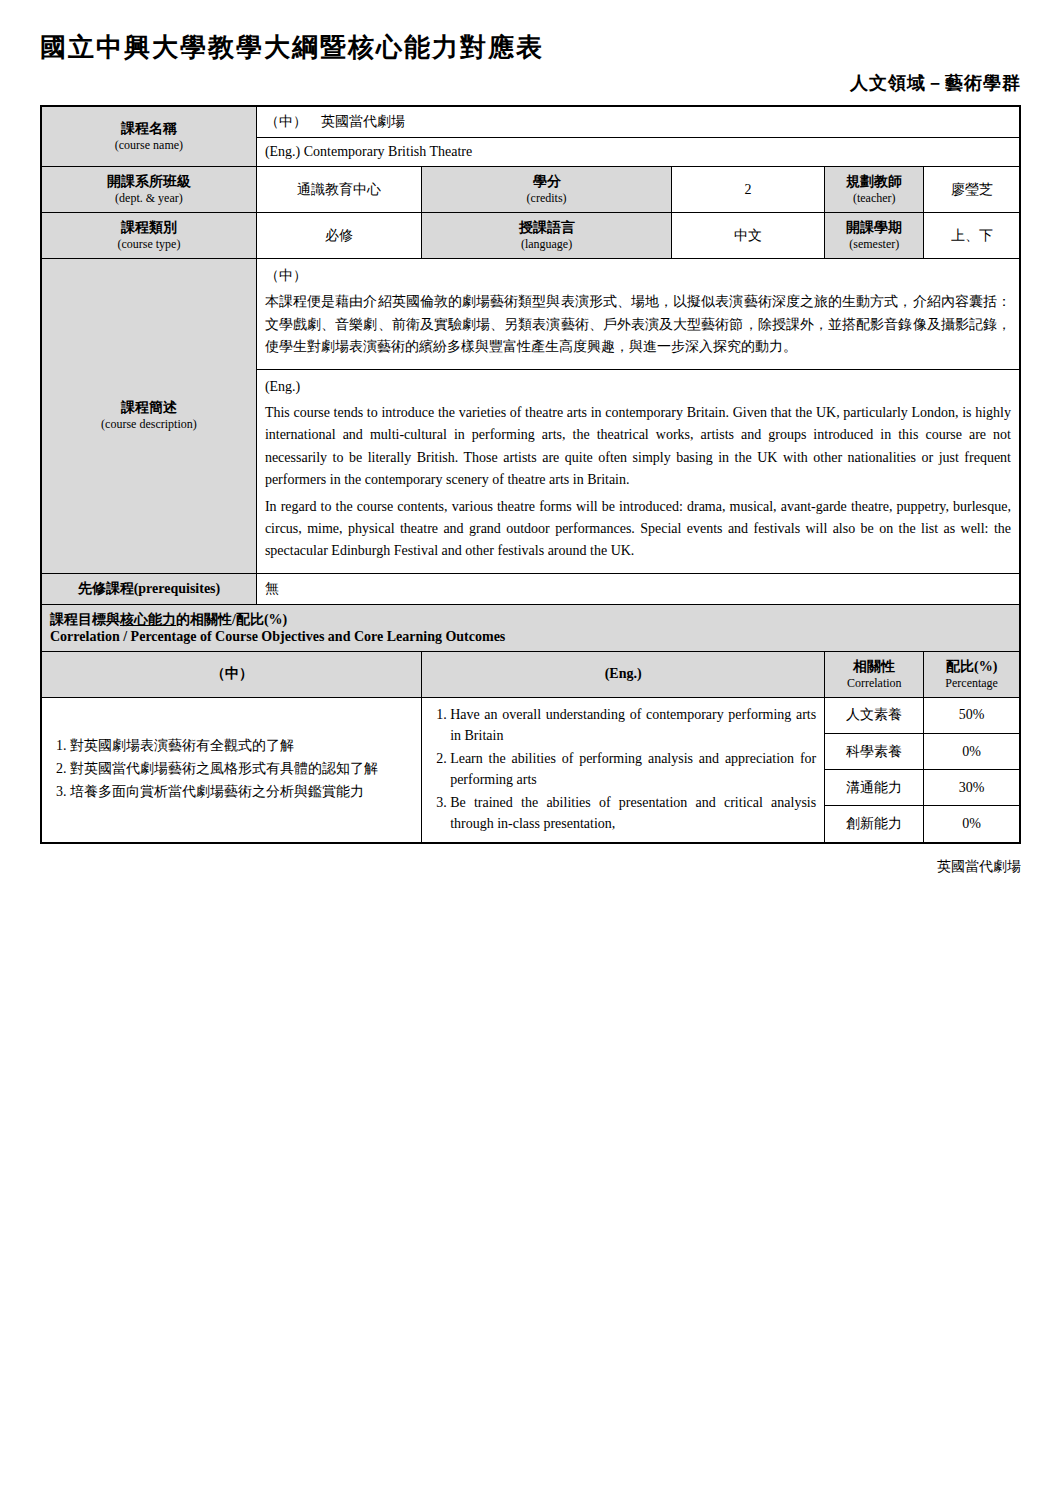國立中興大學教學大綱暨核心能力對應表
人文領域－藝術學群
| 課程名稱 (course name) | （中） 英國當代劇場 |
| (Eng.) Contemporary British Theatre |
| 開課系所班級 (dept. & year) | 通識教育中心 | 學分 (credits) | 2 | 規劃教師 (teacher) | 廖瑩芝 |
| 課程類別 (course type) | 必修 | 授課語言 (language) | 中文 | 開課學期 (semester) | 上、下 |
| 課程簡述 (course description) | （中） 本課程便是藉由介紹英國倫敦的劇場藝術類型與表演形式、場地，以擬似表演藝術深度之旅的生動方式，介紹內容囊括：文學戲劇、音樂劇、前衛及實驗劇場、另類表演藝術、戶外表演及大型藝術節，除授課外，並搭配影音錄像及攝影記錄，使學生對劇場表演藝術的繽紛多樣與豐富性產生高度興趣，與進一步深入探究的動力。 |
| (Eng.) This course tends to introduce the varieties of theatre arts in contemporary Britain. Given that the UK, particularly London, is highly international and multi-cultural in performing arts, the theatrical works, artists and groups introduced in this course are not necessarily to be literally British. Those artists are quite often simply basing in the UK with other nationalities or just frequent performers in the contemporary scenery of theatre arts in Britain. In regard to the course contents, various theatre forms will be introduced: drama, musical, avant-garde theatre, puppetry, burlesque, circus, mime, physical theatre and grand outdoor performances. Special events and festivals will also be on the list as well: the spectacular Edinburgh Festival and other festivals around the UK. |
| 先修課程(prerequisites) | 無 |
| 課程目標與 核心能力 的相關性/配比(%) Correlation / Percentage of Course Objectives and Core Learning Outcomes |
| （中） | (Eng.) | 相關性 Correlation | 配比(%) Percentage |
| 對英國劇場表演藝術有全觀式的了解 對英國當代劇場藝術之風格形式有具體的認知了解 培養多面向賞析當代劇場藝術之分析與鑑賞能力 | Have an overall understanding of contemporary performing arts in Britain Learn the abilities of performing analysis and appreciation for performing arts Be trained the abilities of presentation and critical analysis through in-class presentation, | 人文素養 | 50% |
| 科學素養 | 0% |
| 溝通能力 | 30% |
| 創新能力 | 0% |
英國當代劇場